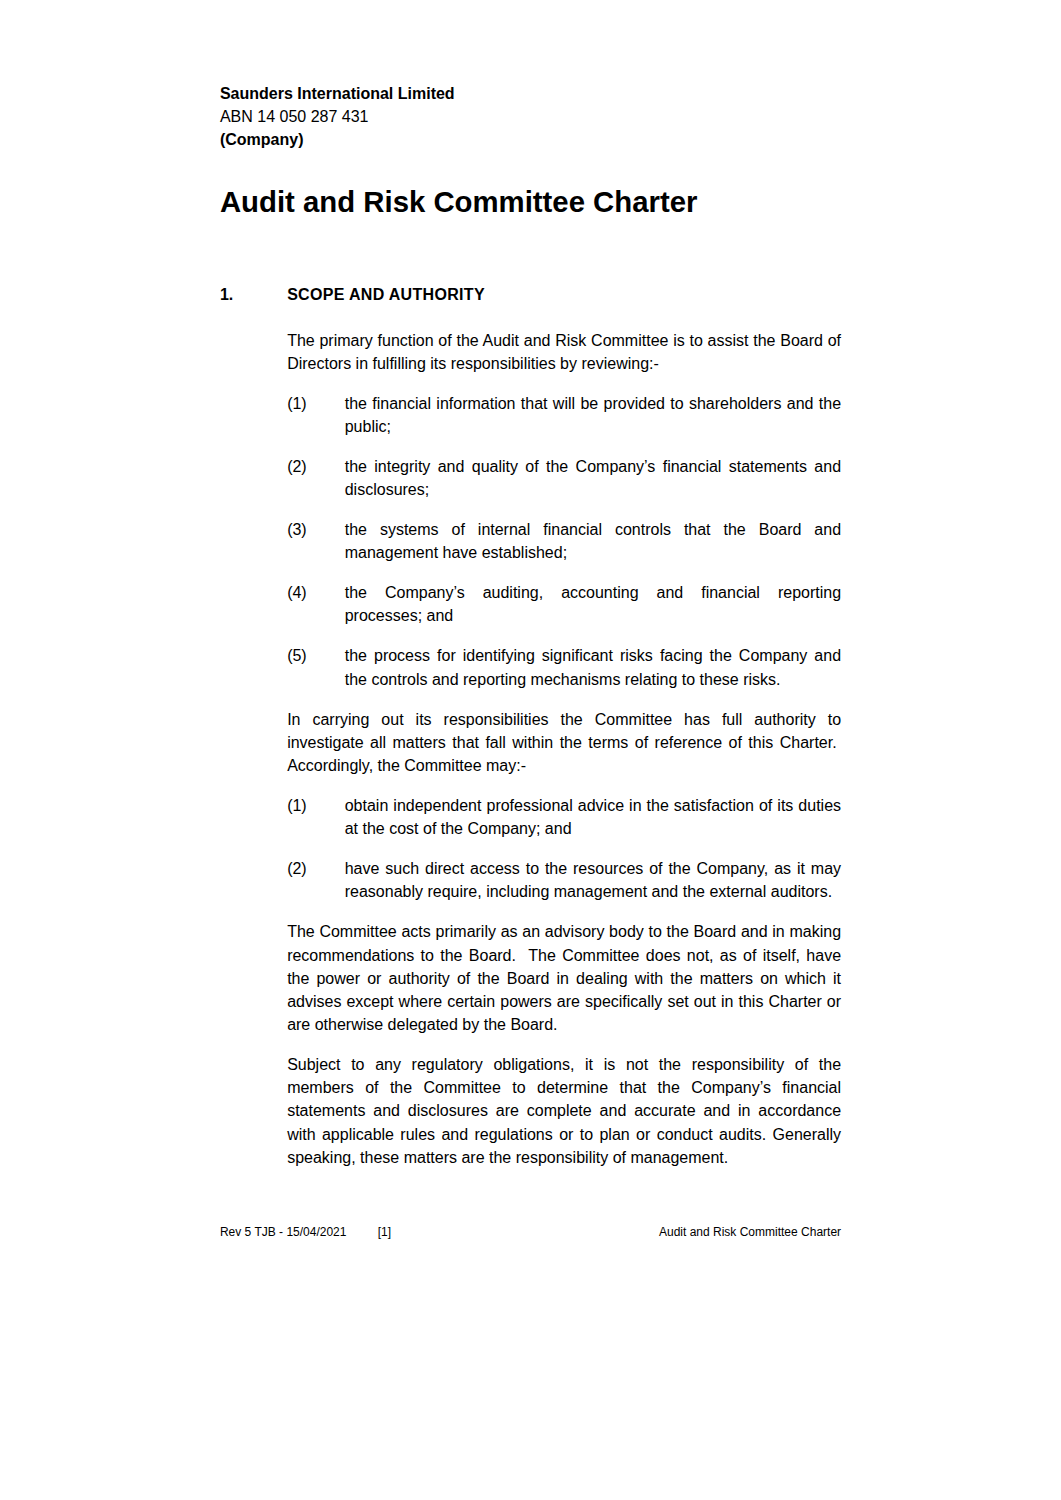Saunders International Limited
ABN 14 050 287 431
(Company)
Audit and Risk Committee Charter
1.
SCOPE AND AUTHORITY
The primary function of the Audit and Risk Committee is to assist the Board of Directors in fulfilling its responsibilities by reviewing:-
(1) the financial information that will be provided to shareholders and the public;
(2) the integrity and quality of the Company’s financial statements and disclosures;
(3) the systems of internal financial controls that the Board and management have established;
(4) the Company’s auditing, accounting and financial reporting processes; and
(5) the process for identifying significant risks facing the Company and the controls and reporting mechanisms relating to these risks.
In carrying out its responsibilities the Committee has full authority to investigate all matters that fall within the terms of reference of this Charter. Accordingly, the Committee may:-
(1) obtain independent professional advice in the satisfaction of its duties at the cost of the Company; and
(2) have such direct access to the resources of the Company, as it may reasonably require, including management and the external auditors.
The Committee acts primarily as an advisory body to the Board and in making recommendations to the Board. The Committee does not, as of itself, have the power or authority of the Board in dealing with the matters on which it advises except where certain powers are specifically set out in this Charter or are otherwise delegated by the Board.
Subject to any regulatory obligations, it is not the responsibility of the members of the Committee to determine that the Company’s financial statements and disclosures are complete and accurate and in accordance with applicable rules and regulations or to plan or conduct audits. Generally speaking, these matters are the responsibility of management.
Rev 5 TJB - 15/04/2021
[1]
Audit and Risk Committee Charter